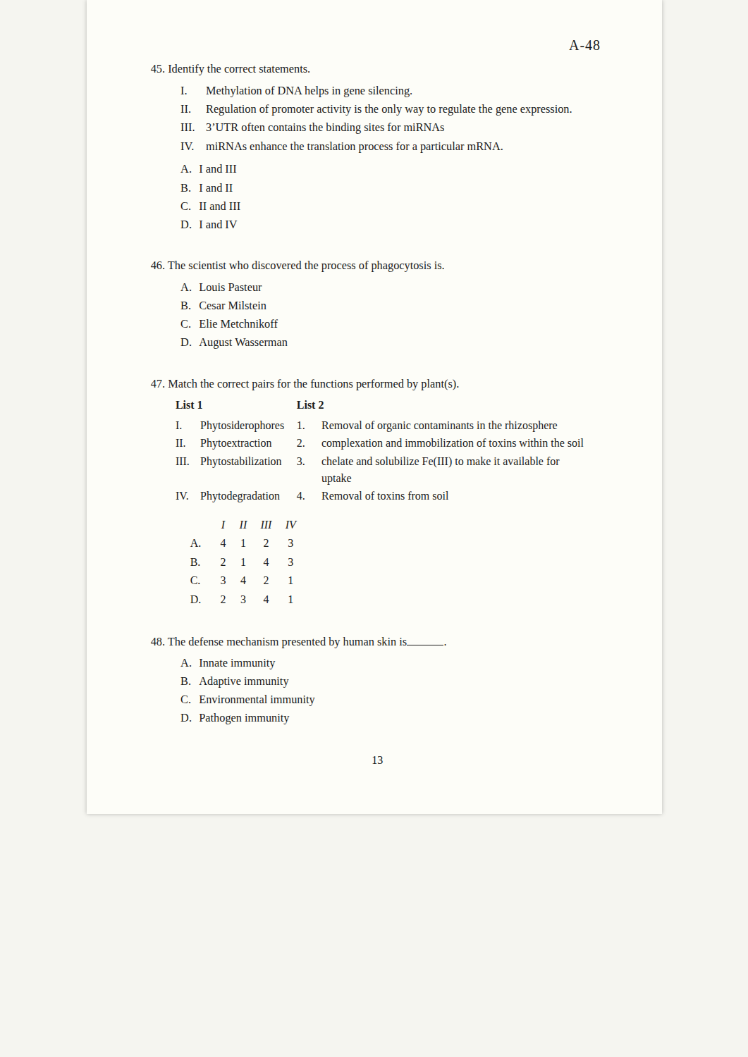A-48
45. Identify the correct statements.
I. Methylation of DNA helps in gene silencing.
II. Regulation of promoter activity is the only way to regulate the gene expression.
III. 3’UTR often contains the binding sites for miRNAs
IV. miRNAs enhance the translation process for a particular mRNA.
A. I and III
B. I and II
C. II and III
D. I and IV
46. The scientist who discovered the process of phagocytosis is.
A. Louis Pasteur
B. Cesar Milstein
C. Elie Metchnikoff
D. August Wasserman
47. Match the correct pairs for the functions performed by plant(s).
| List 1 | List 2 |
| --- | --- |
| I. | Phytosiderophores | 1. | Removal of organic contaminants in the rhizosphere |
| II. | Phytoextraction | 2. | complexation and immobilization of toxins within the soil |
| III. | Phytostabilization | 3. | chelate and solubilize Fe(III) to make it available for uptake |
| IV. | Phytodegradation | 4. | Removal of toxins from soil |
| | I | II | III | IV |
| A. | 4 | 1 | 2 | 3 |
| B. | 2 | 1 | 4 | 3 |
| C. | 3 | 4 | 2 | 1 |
| D. | 2 | 3 | 4 | 1 |
48. The defense mechanism presented by human skin is .
A. Innate immunity
B. Adaptive immunity
C. Environmental immunity
D. Pathogen immunity
13